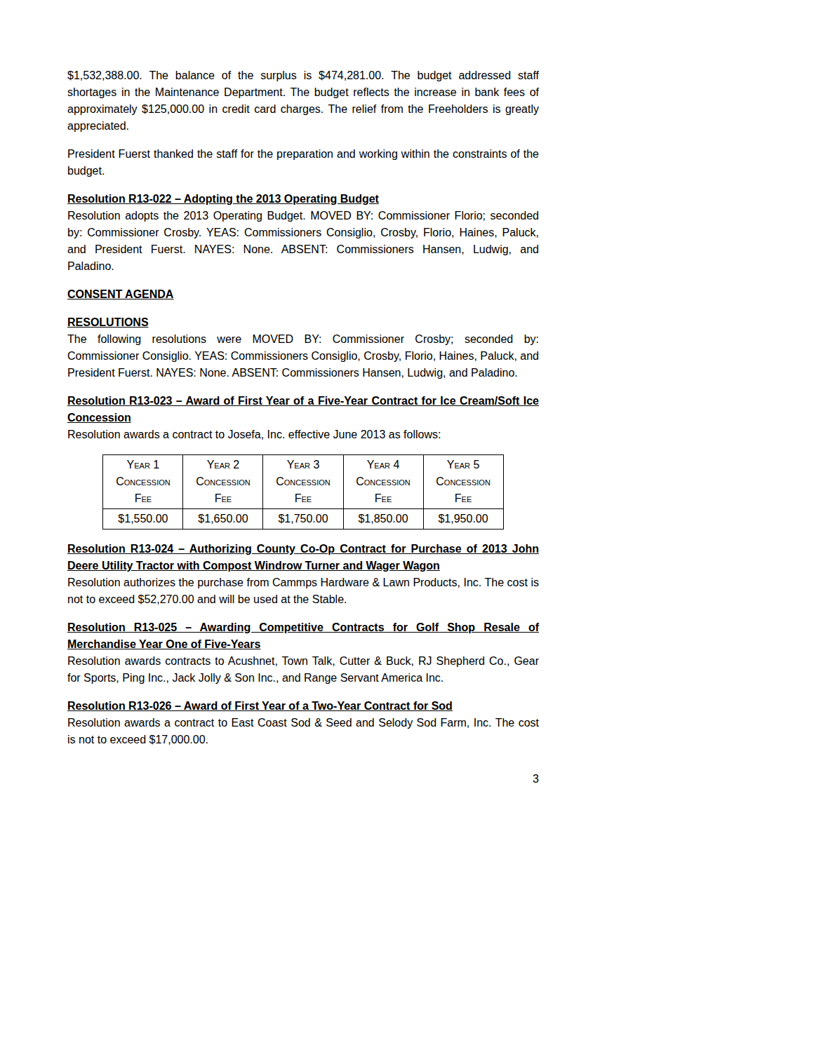$1,532,388.00. The balance of the surplus is $474,281.00. The budget addressed staff shortages in the Maintenance Department. The budget reflects the increase in bank fees of approximately $125,000.00 in credit card charges. The relief from the Freeholders is greatly appreciated.
President Fuerst thanked the staff for the preparation and working within the constraints of the budget.
Resolution R13-022 – Adopting the 2013 Operating Budget
Resolution adopts the 2013 Operating Budget. MOVED BY: Commissioner Florio; seconded by: Commissioner Crosby. YEAS: Commissioners Consiglio, Crosby, Florio, Haines, Paluck, and President Fuerst. NAYES: None. ABSENT: Commissioners Hansen, Ludwig, and Paladino.
CONSENT AGENDA
RESOLUTIONS
The following resolutions were MOVED BY: Commissioner Crosby; seconded by: Commissioner Consiglio. YEAS: Commissioners Consiglio, Crosby, Florio, Haines, Paluck, and President Fuerst. NAYES: None. ABSENT: Commissioners Hansen, Ludwig, and Paladino.
Resolution R13-023 – Award of First Year of a Five-Year Contract for Ice Cream/Soft Ice Concession
Resolution awards a contract to Josefa, Inc. effective June 2013 as follows:
| Year 1 Concession Fee | Year 2 Concession Fee | Year 3 Concession Fee | Year 4 Concession Fee | Year 5 Concession Fee |
| --- | --- | --- | --- | --- |
| $1,550.00 | $1,650.00 | $1,750.00 | $1,850.00 | $1,950.00 |
Resolution R13-024 – Authorizing County Co-Op Contract for Purchase of 2013 John Deere Utility Tractor with Compost Windrow Turner and Wager Wagon
Resolution authorizes the purchase from Cammps Hardware & Lawn Products, Inc. The cost is not to exceed $52,270.00 and will be used at the Stable.
Resolution R13-025 – Awarding Competitive Contracts for Golf Shop Resale of Merchandise Year One of Five-Years
Resolution awards contracts to Acushnet, Town Talk, Cutter & Buck, RJ Shepherd Co., Gear for Sports, Ping Inc., Jack Jolly & Son Inc., and Range Servant America Inc.
Resolution R13-026 – Award of First Year of a Two-Year Contract for Sod
Resolution awards a contract to East Coast Sod & Seed and Selody Sod Farm, Inc. The cost is not to exceed $17,000.00.
3